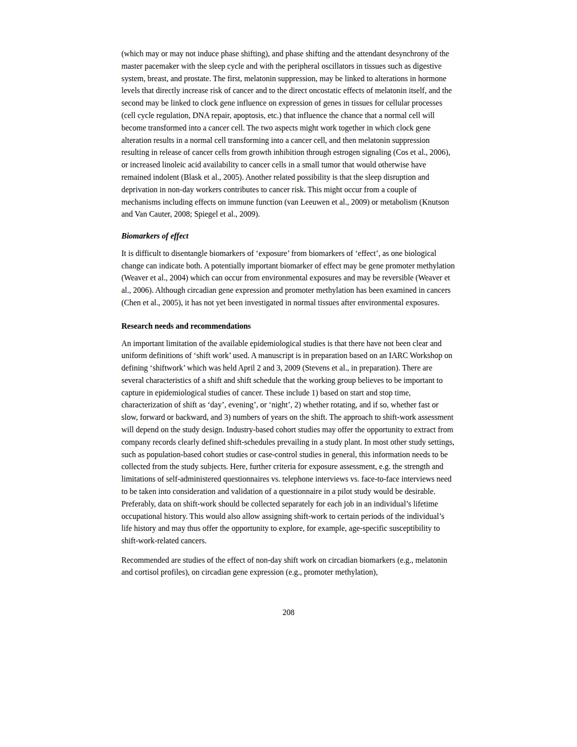(which may or may not induce phase shifting), and phase shifting and the attendant desynchrony of the master pacemaker with the sleep cycle and with the peripheral oscillators in tissues such as digestive system, breast, and prostate. The first, melatonin suppression, may be linked to alterations in hormone levels that directly increase risk of cancer and to the direct oncostatic effects of melatonin itself, and the second may be linked to clock gene influence on expression of genes in tissues for cellular processes (cell cycle regulation, DNA repair, apoptosis, etc.) that influence the chance that a normal cell will become transformed into a cancer cell. The two aspects might work together in which clock gene alteration results in a normal cell transforming into a cancer cell, and then melatonin suppression resulting in release of cancer cells from growth inhibition through estrogen signaling (Cos et al., 2006), or increased linoleic acid availability to cancer cells in a small tumor that would otherwise have remained indolent (Blask et al., 2005). Another related possibility is that the sleep disruption and deprivation in non-day workers contributes to cancer risk. This might occur from a couple of mechanisms including effects on immune function (van Leeuwen et al., 2009) or metabolism (Knutson and Van Cauter, 2008; Spiegel et al., 2009).
Biomarkers of effect
It is difficult to disentangle biomarkers of ‘exposure’ from biomarkers of ‘effect’, as one biological change can indicate both. A potentially important biomarker of effect may be gene promoter methylation (Weaver et al., 2004) which can occur from environmental exposures and may be reversible (Weaver et al., 2006). Although circadian gene expression and promoter methylation has been examined in cancers (Chen et al., 2005), it has not yet been investigated in normal tissues after environmental exposures.
Research needs and recommendations
An important limitation of the available epidemiological studies is that there have not been clear and uniform definitions of ‘shift work’ used. A manuscript is in preparation based on an IARC Workshop on defining ‘shiftwork’ which was held April 2 and 3, 2009 (Stevens et al., in preparation). There are several characteristics of a shift and shift schedule that the working group believes to be important to capture in epidemiological studies of cancer. These include 1) based on start and stop time, characterization of shift as ‘day’, evening’, or ‘night’, 2) whether rotating, and if so, whether fast or slow, forward or backward, and 3) numbers of years on the shift. The approach to shift-work assessment will depend on the study design. Industry-based cohort studies may offer the opportunity to extract from company records clearly defined shift-schedules prevailing in a study plant. In most other study settings, such as population-based cohort studies or case-control studies in general, this information needs to be collected from the study subjects. Here, further criteria for exposure assessment, e.g. the strength and limitations of self-administered questionnaires vs. telephone interviews vs. face-to-face interviews need to be taken into consideration and validation of a questionnaire in a pilot study would be desirable. Preferably, data on shift-work should be collected separately for each job in an individual’s lifetime occupational history. This would also allow assigning shift-work to certain periods of the individual’s life history and may thus offer the opportunity to explore, for example, age-specific susceptibility to shift-work-related cancers.
Recommended are studies of the effect of non-day shift work on circadian biomarkers (e.g., melatonin and cortisol profiles), on circadian gene expression (e.g., promoter methylation),
208